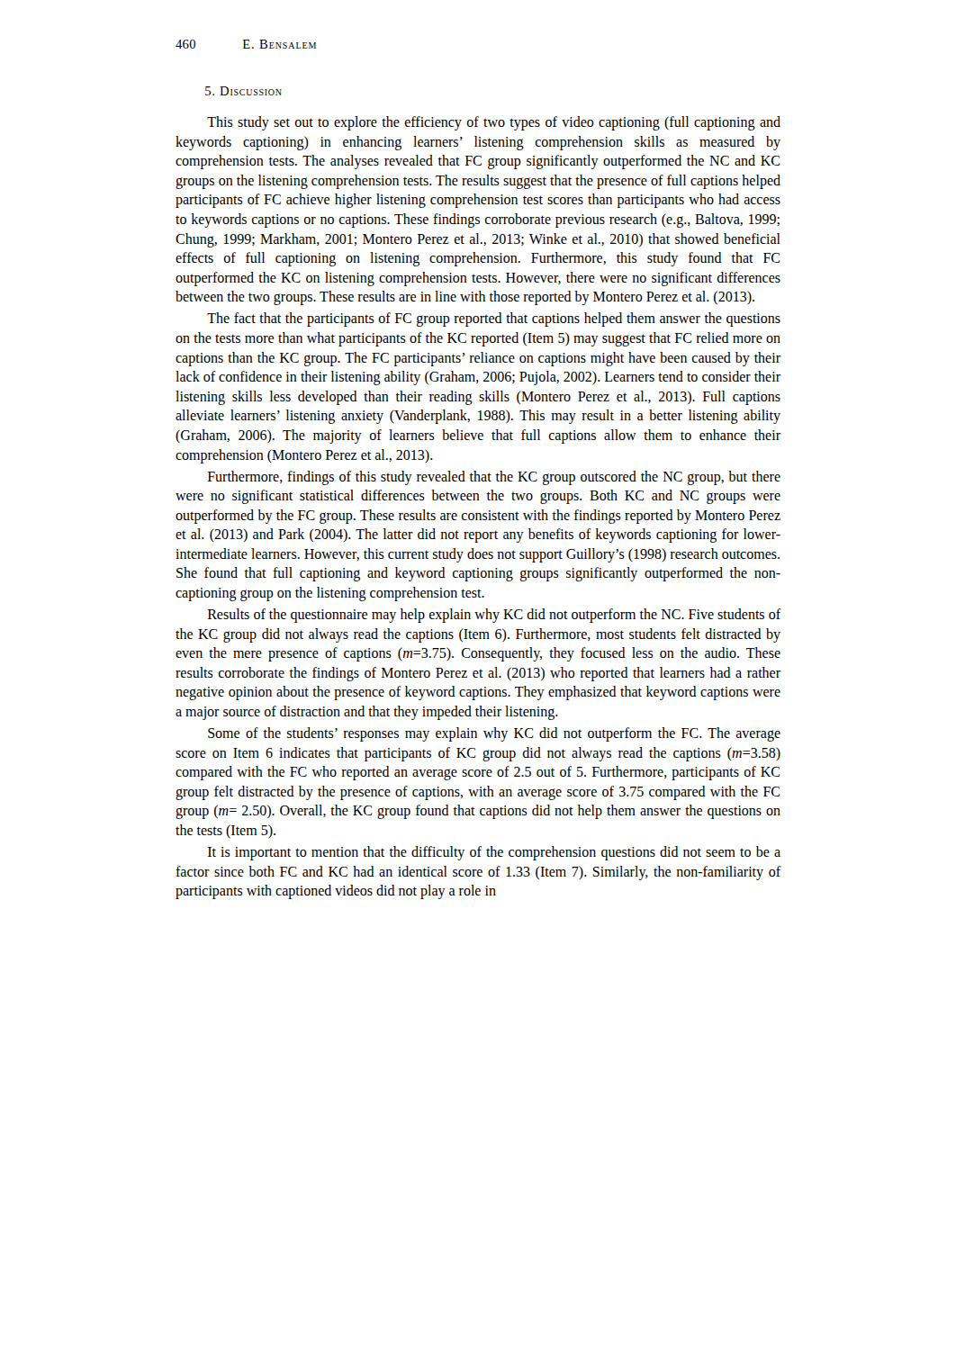460 E. Bensalem
5. Discussion
This study set out to explore the efficiency of two types of video captioning (full captioning and keywords captioning) in enhancing learners’ listening comprehension skills as measured by comprehension tests. The analyses revealed that FC group significantly outperformed the NC and KC groups on the listening comprehension tests. The results suggest that the presence of full captions helped participants of FC achieve higher listening comprehension test scores than participants who had access to keywords captions or no captions. These findings corroborate previous research (e.g., Baltova, 1999; Chung, 1999; Markham, 2001; Montero Perez et al., 2013; Winke et al., 2010) that showed beneficial effects of full captioning on listening comprehension. Furthermore, this study found that FC outperformed the KC on listening comprehension tests. However, there were no significant differences between the two groups. These results are in line with those reported by Montero Perez et al. (2013).
The fact that the participants of FC group reported that captions helped them answer the questions on the tests more than what participants of the KC reported (Item 5) may suggest that FC relied more on captions than the KC group. The FC participants’ reliance on captions might have been caused by their lack of confidence in their listening ability (Graham, 2006; Pujola, 2002). Learners tend to consider their listening skills less developed than their reading skills (Montero Perez et al., 2013). Full captions alleviate learners’ listening anxiety (Vanderplank, 1988). This may result in a better listening ability (Graham, 2006). The majority of learners believe that full captions allow them to enhance their comprehension (Montero Perez et al., 2013).
Furthermore, findings of this study revealed that the KC group outscored the NC group, but there were no significant statistical differences between the two groups. Both KC and NC groups were outperformed by the FC group. These results are consistent with the findings reported by Montero Perez et al. (2013) and Park (2004). The latter did not report any benefits of keywords captioning for lower-intermediate learners. However, this current study does not support Guillory’s (1998) research outcomes. She found that full captioning and keyword captioning groups significantly outperformed the non-captioning group on the listening comprehension test.
Results of the questionnaire may help explain why KC did not outperform the NC. Five students of the KC group did not always read the captions (Item 6). Furthermore, most students felt distracted by even the mere presence of captions (m=3.75). Consequently, they focused less on the audio. These results corroborate the findings of Montero Perez et al. (2013) who reported that learners had a rather negative opinion about the presence of keyword captions. They emphasized that keyword captions were a major source of distraction and that they impeded their listening.
Some of the students’ responses may explain why KC did not outperform the FC. The average score on Item 6 indicates that participants of KC group did not always read the captions (m=3.58) compared with the FC who reported an average score of 2.5 out of 5. Furthermore, participants of KC group felt distracted by the presence of captions, with an average score of 3.75 compared with the FC group (m= 2.50). Overall, the KC group found that captions did not help them answer the questions on the tests (Item 5).
It is important to mention that the difficulty of the comprehension questions did not seem to be a factor since both FC and KC had an identical score of 1.33 (Item 7). Similarly, the non-familiarity of participants with captioned videos did not play a role in